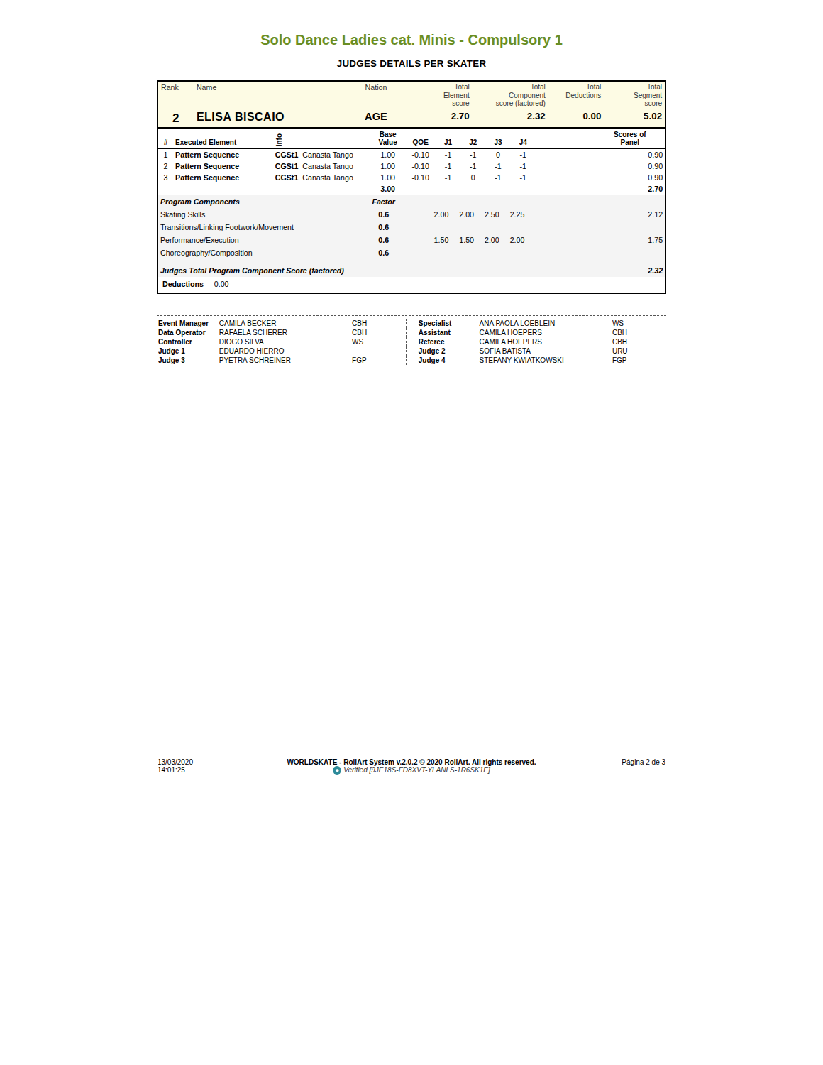Solo Dance Ladies cat. Minis - Compulsory 1
JUDGES DETAILS PER SKATER
| Rank | Name | Nation | Total Element score | Total Component score (factored) | Total Deductions | Total Segment score |
| 2 | ELISA BISCAIO | AGE | 2.70 | 2.32 | 0.00 | 5.02 |
| # | Executed Element | Info | | Base Value | QOE | J1 | J2 | J3 | J4 | | Scores of Panel |
| --- | --- | --- | --- | --- | --- | --- | --- | --- | --- | --- | --- |
| 1 | Pattern Sequence | CGSt1 | Canasta Tango | 1.00 | -0.10 | -1 | -1 | 0 | -1 | | 0.90 |
| 2 | Pattern Sequence | CGSt1 | Canasta Tango | 1.00 | -0.10 | -1 | -1 | -1 | -1 | | 0.90 |
| 3 | Pattern Sequence | CGSt1 | Canasta Tango | 1.00 | -0.10 | -1 | 0 | -1 | -1 | | 0.90 |
| | | | | 3.00 | | | | | | | 2.70 |
| Program Components | Factor | | | | | | | |
| Skating Skills | 0.6 | | 2.00 | 2.00 | 2.50 | 2.25 | | 2.12 |
| Transitions/Linking Footwork/Movement | 0.6 | | | | | | | |
| Performance/Execution | 0.6 | | 1.50 | 1.50 | 2.00 | 2.00 | | 1.75 |
| Choreography/Composition | 0.6 | | | | | | | |
| Judges Total Program Component Score (factored) | | | | | | | 2.32 |
Deductions 0.00
| Event Manager | CAMILA BECKER | CBH | | Specialist | ANA PAOLA LOEBLEIN | WS |
| Data Operator | RAFAELA SCHERER | CBH | | Assistant | CAMILA HOEPERS | CBH |
| Controller | DIOGO SILVA | WS | | Referee | CAMILA HOEPERS | CBH |
| Judge 1 | EDUARDO HIERRO | | | Judge 2 | SOFIA BATISTA | URU |
| Judge 3 | PYETRA SCHREINER | FGP | | Judge 4 | STEFANY KWIATKOWSKI | FGP |
| 13/03/2020 14:01:25 | WORLDSKATE - RollArt System v.2.0.2 © 2020 RollArt. All rights reserved. ● Verified [9JE18S-FD8XVT-YLANLS-1R6SK1E] | Página 2 de 3 |